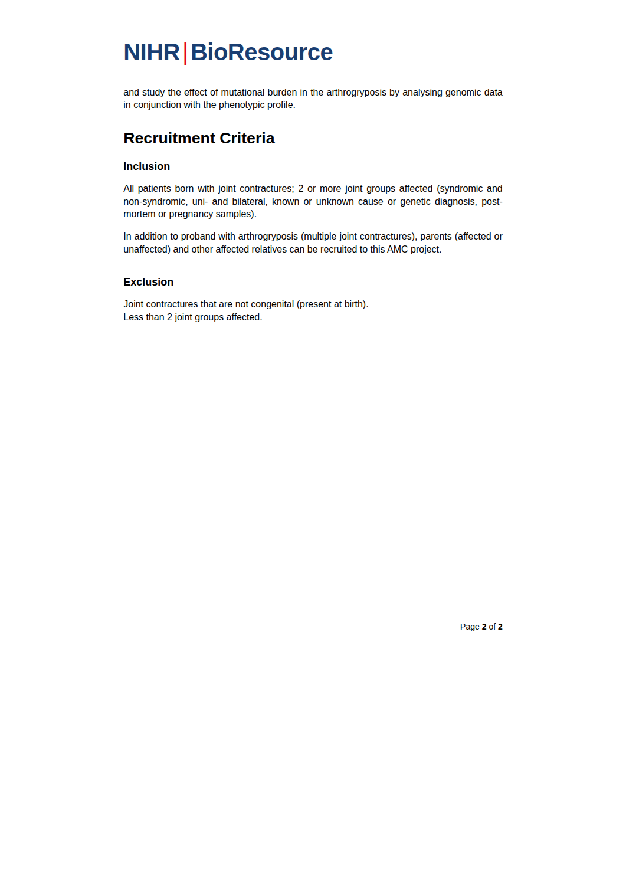NIHR|BioResource
and study the effect of mutational burden in the arthrogryposis by analysing genomic data in conjunction with the phenotypic profile.
Recruitment Criteria
Inclusion
All patients born with joint contractures; 2 or more joint groups affected (syndromic and non-syndromic, uni- and bilateral, known or unknown cause or genetic diagnosis, post-mortem or pregnancy samples).
In addition to proband with arthrogryposis (multiple joint contractures), parents (affected or unaffected) and other affected relatives can be recruited to this AMC project.
Exclusion
Joint contractures that are not congenital (present at birth).
Less than 2 joint groups affected.
Page 2 of 2